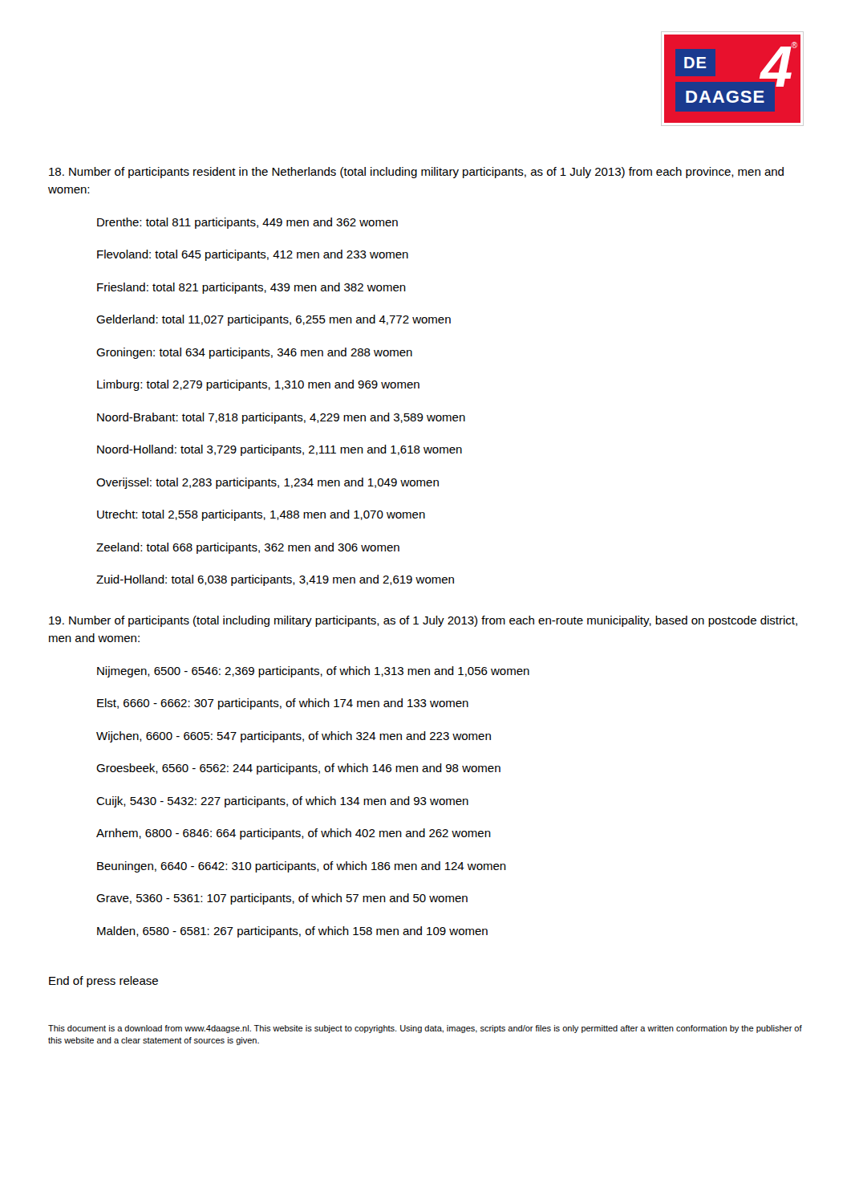® DE 4 DAAGSE
18. Number of participants resident in the Netherlands (total including military participants, as of 1 July 2013) from each province, men and women:
Drenthe: total 811 participants, 449 men and 362 women
Flevoland: total 645 participants, 412 men and 233 women
Friesland: total 821 participants, 439 men and 382 women
Gelderland: total 11,027 participants, 6,255 men and 4,772 women
Groningen: total 634 participants, 346 men and 288 women
Limburg: total 2,279 participants, 1,310 men and 969 women
Noord-Brabant: total 7,818 participants, 4,229 men and 3,589 women
Noord-Holland: total 3,729 participants, 2,111 men and 1,618 women
Overijssel: total 2,283 participants, 1,234 men and 1,049 women
Utrecht: total 2,558 participants, 1,488 men and 1,070 women
Zeeland: total 668 participants, 362 men and 306 women
Zuid-Holland: total 6,038 participants, 3,419 men and 2,619 women
19. Number of participants (total including military participants, as of 1 July 2013) from each en-route municipality, based on postcode district, men and women:
Nijmegen, 6500 - 6546: 2,369 participants, of which 1,313 men and 1,056 women
Elst, 6660 - 6662: 307 participants, of which 174 men and 133 women
Wijchen, 6600 - 6605: 547 participants, of which 324 men and 223 women
Groesbeek, 6560 - 6562: 244 participants, of which 146 men and 98 women
Cuijk, 5430 - 5432: 227 participants, of which 134 men and 93 women
Arnhem, 6800 - 6846: 664 participants, of which 402 men and 262 women
Beuningen, 6640 - 6642: 310 participants, of which 186 men and 124 women
Grave, 5360 - 5361: 107 participants, of which 57 men and 50 women
Malden, 6580 - 6581: 267 participants, of which 158 men and 109 women
End of press release
This document is a download from www.4daagse.nl. This website is subject to copyrights. Using data, images, scripts and/or files is only permitted after a written conformation by the publisher of this website and a clear statement of sources is given.